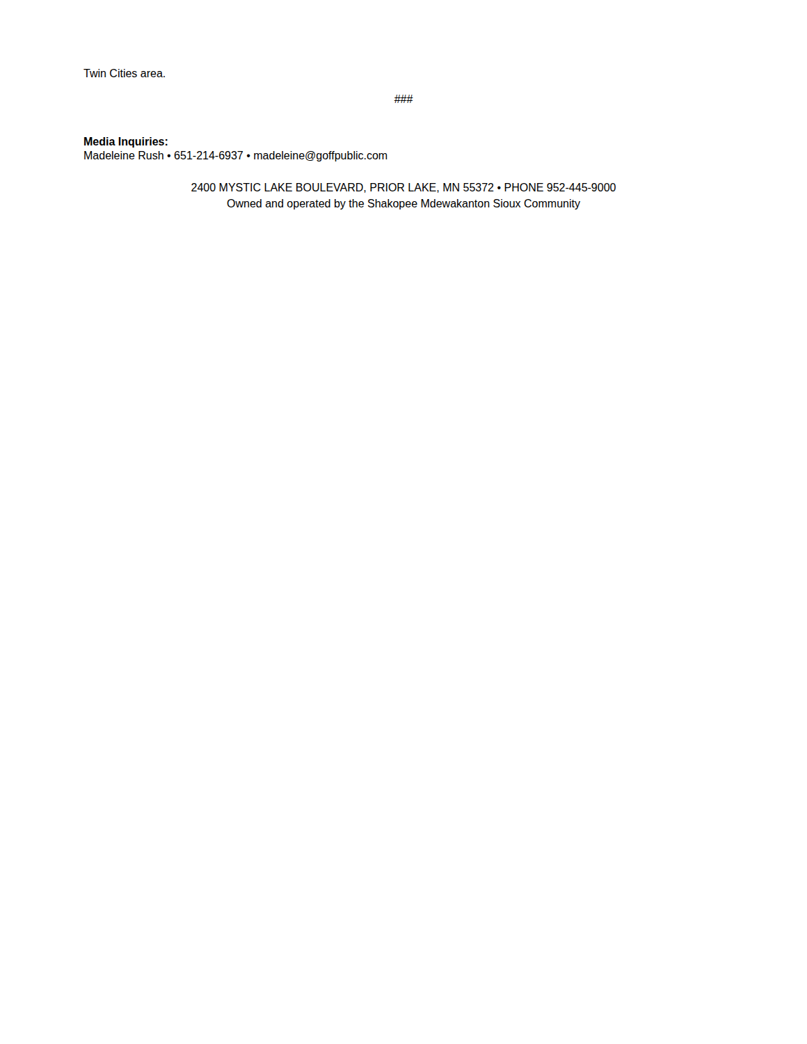Twin Cities area.
###
Media Inquiries:
Madeleine Rush • 651-214-6937 • madeleine@goffpublic.com
2400 MYSTIC LAKE BOULEVARD, PRIOR LAKE, MN 55372 • PHONE 952-445-9000
Owned and operated by the Shakopee Mdewakanton Sioux Community